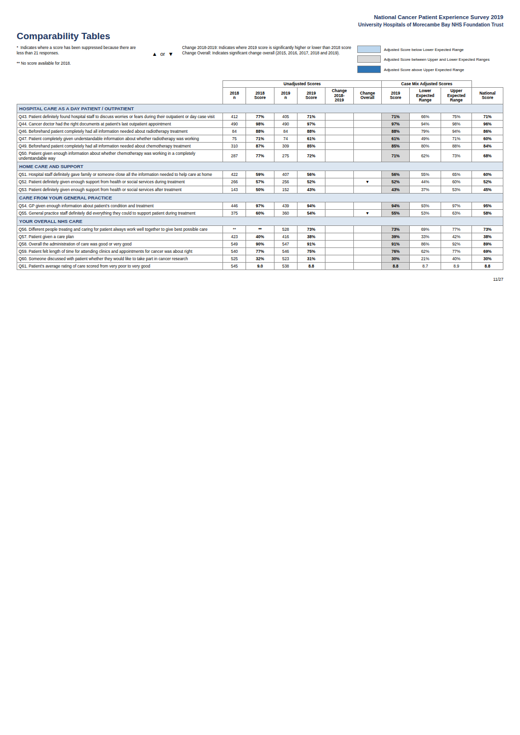National Cancer Patient Experience Survey 2019
University Hospitals of Morecambe Bay NHS Foundation Trust
Comparability Tables
| * Indicates where a score has been suppressed because there are less than 21 responses. ** No score available for 2018. | ▲ or ▼ | Change 2018-2019: Indicates where 2019 score is significantly higher or lower than 2018 score Change Overall: Indicates significant change overall (2015, 2016, 2017, 2018 and 2019). | / / Adjusted Score below Lower Expected Range / / / Adjusted Score between Upper and Lower Expected Ranges / / / Adjusted Score above Upper Expected Range / |
| | Unadjusted Scores | Case Mix Adjusted Scores | |
| --- | --- | --- | --- |
| | 2018 n | 2018 Score | 2019 n | 2019 Score | Change 2018- 2019 | Change Overall | 2019 Score | Lower Expected Range | Upper Expected Range | National Score |
| HOSPITAL CARE AS A DAY PATIENT / OUTPATIENT |
| Q43. Patient definitely found hospital staff to discuss worries or fears during their outpatient or day case visit | 412 | 77% | 405 | 71% | | | 71% | 66% | 75% | 71% |
| Q44. Cancer doctor had the right documents at patient's last outpatient appointment | 490 | 98% | 490 | 97% | | | 97% | 94% | 98% | 96% |
| Q46. Beforehand patient completely had all information needed about radiotherapy treatment | 84 | 88% | 84 | 88% | | | 88% | 79% | 94% | 86% |
| Q47. Patient completely given understandable information about whether radiotherapy was working | 75 | 71% | 74 | 61% | | | 61% | 49% | 71% | 60% |
| Q49. Beforehand patient completely had all information needed about chemotherapy treatment | 310 | 87% | 309 | 85% | | | 85% | 80% | 88% | 84% |
| Q50. Patient given enough information about whether chemotherapy was working in a completely understandable way | 287 | 77% | 275 | 72% | | | 71% | 62% | 73% | 68% |
| HOME CARE AND SUPPORT |
| Q51. Hospital staff definitely gave family or someone close all the information needed to help care at home | 422 | 59% | 407 | 56% | | | 56% | 55% | 65% | 60% |
| Q52. Patient definitely given enough support from health or social services during treatment | 266 | 57% | 256 | 52% | | ▼ | 52% | 44% | 60% | 52% |
| Q53. Patient definitely given enough support from health or social services after treatment | 143 | 50% | 152 | 43% | | | 43% | 37% | 53% | 45% |
| CARE FROM YOUR GENERAL PRACTICE |
| Q54. GP given enough information about patient's condition and treatment | 446 | 97% | 439 | 94% | | | 94% | 93% | 97% | 95% |
| Q55. General practice staff definitely did everything they could to support patient during treatment | 375 | 60% | 360 | 54% | | ▼ | 55% | 53% | 63% | 58% |
| YOUR OVERALL NHS CARE |
| Q56. Different people treating and caring for patient always work well together to give best possible care | ** | ** | 528 | 73% | | | 73% | 69% | 77% | 73% |
| Q57. Patient given a care plan | 423 | 40% | 416 | 38% | | | 39% | 33% | 42% | 38% |
| Q58. Overall the administration of care was good or very good | 549 | 90% | 547 | 91% | | | 91% | 86% | 92% | 89% |
| Q59. Patient felt length of time for attending clinics and appointments for cancer was about right | 540 | 77% | 546 | 75% | | | 76% | 62% | 77% | 69% |
| Q60. Someone discussed with patient whether they would like to take part in cancer research | 525 | 32% | 523 | 31% | | | 30% | 21% | 40% | 30% |
| Q61. Patient's average rating of care scored from very poor to very good | 545 | 9.0 | 538 | 8.8 | | | 8.8 | 8.7 | 8.9 | 8.8 |
11/27